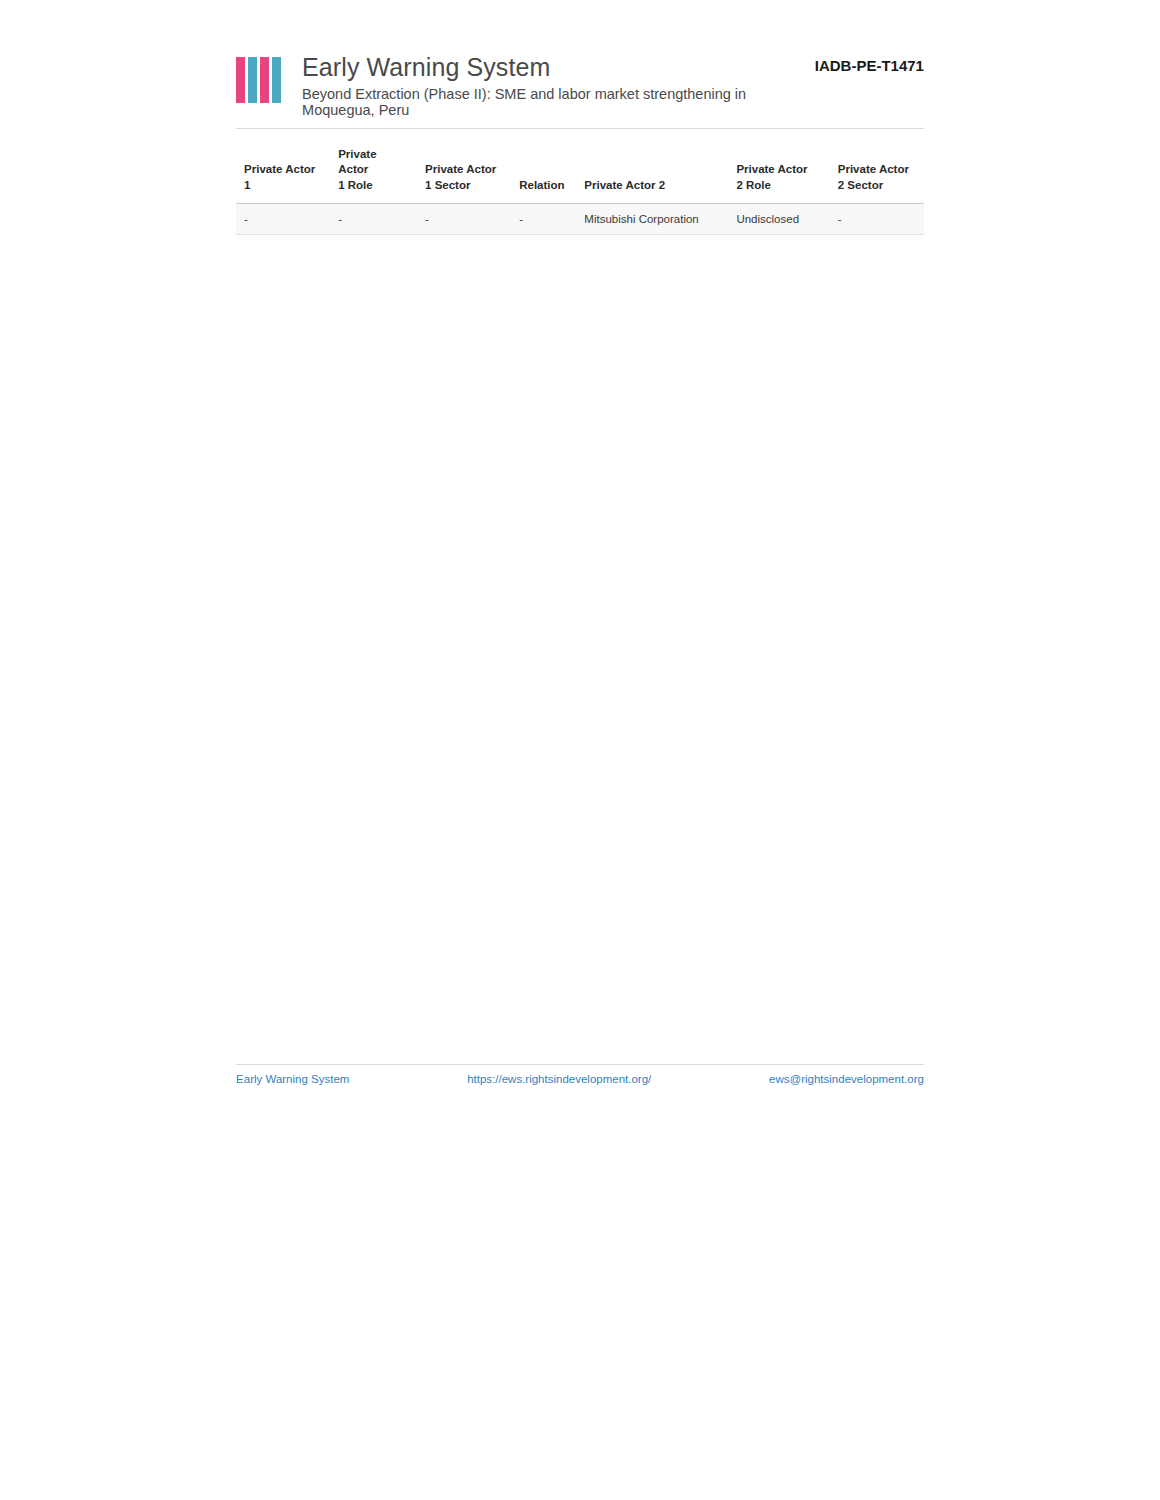Early Warning System
Beyond Extraction (Phase II): SME and labor market strengthening in Moquegua, Peru
IADB-PE-T1471
| Private Actor 1 | Private Actor 1 Role | Private Actor 1 Sector | Relation | Private Actor 2 | Private Actor 2 Role | Private Actor 2 Sector |
| --- | --- | --- | --- | --- | --- | --- |
| - | - | - | - | Mitsubishi Corporation | Undisclosed | - |
Early Warning System
https://ews.rightsindevelopment.org/
ews@rightsindevelopment.org